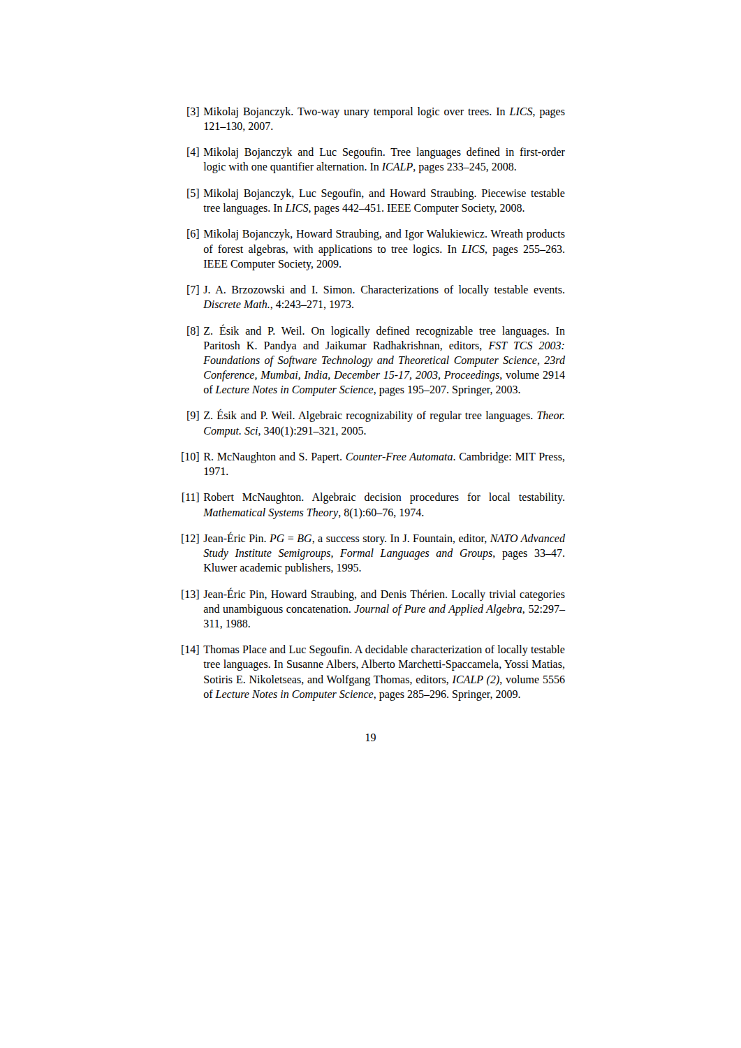[3] Mikolaj Bojanczyk. Two-way unary temporal logic over trees. In LICS, pages 121–130, 2007.
[4] Mikolaj Bojanczyk and Luc Segoufin. Tree languages defined in first-order logic with one quantifier alternation. In ICALP, pages 233–245, 2008.
[5] Mikolaj Bojanczyk, Luc Segoufin, and Howard Straubing. Piecewise testable tree languages. In LICS, pages 442–451. IEEE Computer Society, 2008.
[6] Mikolaj Bojanczyk, Howard Straubing, and Igor Walukiewicz. Wreath products of forest algebras, with applications to tree logics. In LICS, pages 255–263. IEEE Computer Society, 2009.
[7] J. A. Brzozowski and I. Simon. Characterizations of locally testable events. Discrete Math., 4:243–271, 1973.
[8] Z. Ésik and P. Weil. On logically defined recognizable tree languages. In Paritosh K. Pandya and Jaikumar Radhakrishnan, editors, FST TCS 2003: Foundations of Software Technology and Theoretical Computer Science, 23rd Conference, Mumbai, India, December 15-17, 2003, Proceedings, volume 2914 of Lecture Notes in Computer Science, pages 195–207. Springer, 2003.
[9] Z. Ésik and P. Weil. Algebraic recognizability of regular tree languages. Theor. Comput. Sci, 340(1):291–321, 2005.
[10] R. McNaughton and S. Papert. Counter-Free Automata. Cambridge: MIT Press, 1971.
[11] Robert McNaughton. Algebraic decision procedures for local testability. Mathematical Systems Theory, 8(1):60–76, 1974.
[12] Jean-Éric Pin. PG = BG, a success story. In J. Fountain, editor, NATO Advanced Study Institute Semigroups, Formal Languages and Groups, pages 33–47. Kluwer academic publishers, 1995.
[13] Jean-Éric Pin, Howard Straubing, and Denis Thérien. Locally trivial categories and unambiguous concatenation. Journal of Pure and Applied Algebra, 52:297–311, 1988.
[14] Thomas Place and Luc Segoufin. A decidable characterization of locally testable tree languages. In Susanne Albers, Alberto Marchetti-Spaccamela, Yossi Matias, Sotiris E. Nikoletseas, and Wolfgang Thomas, editors, ICALP (2), volume 5556 of Lecture Notes in Computer Science, pages 285–296. Springer, 2009.
19